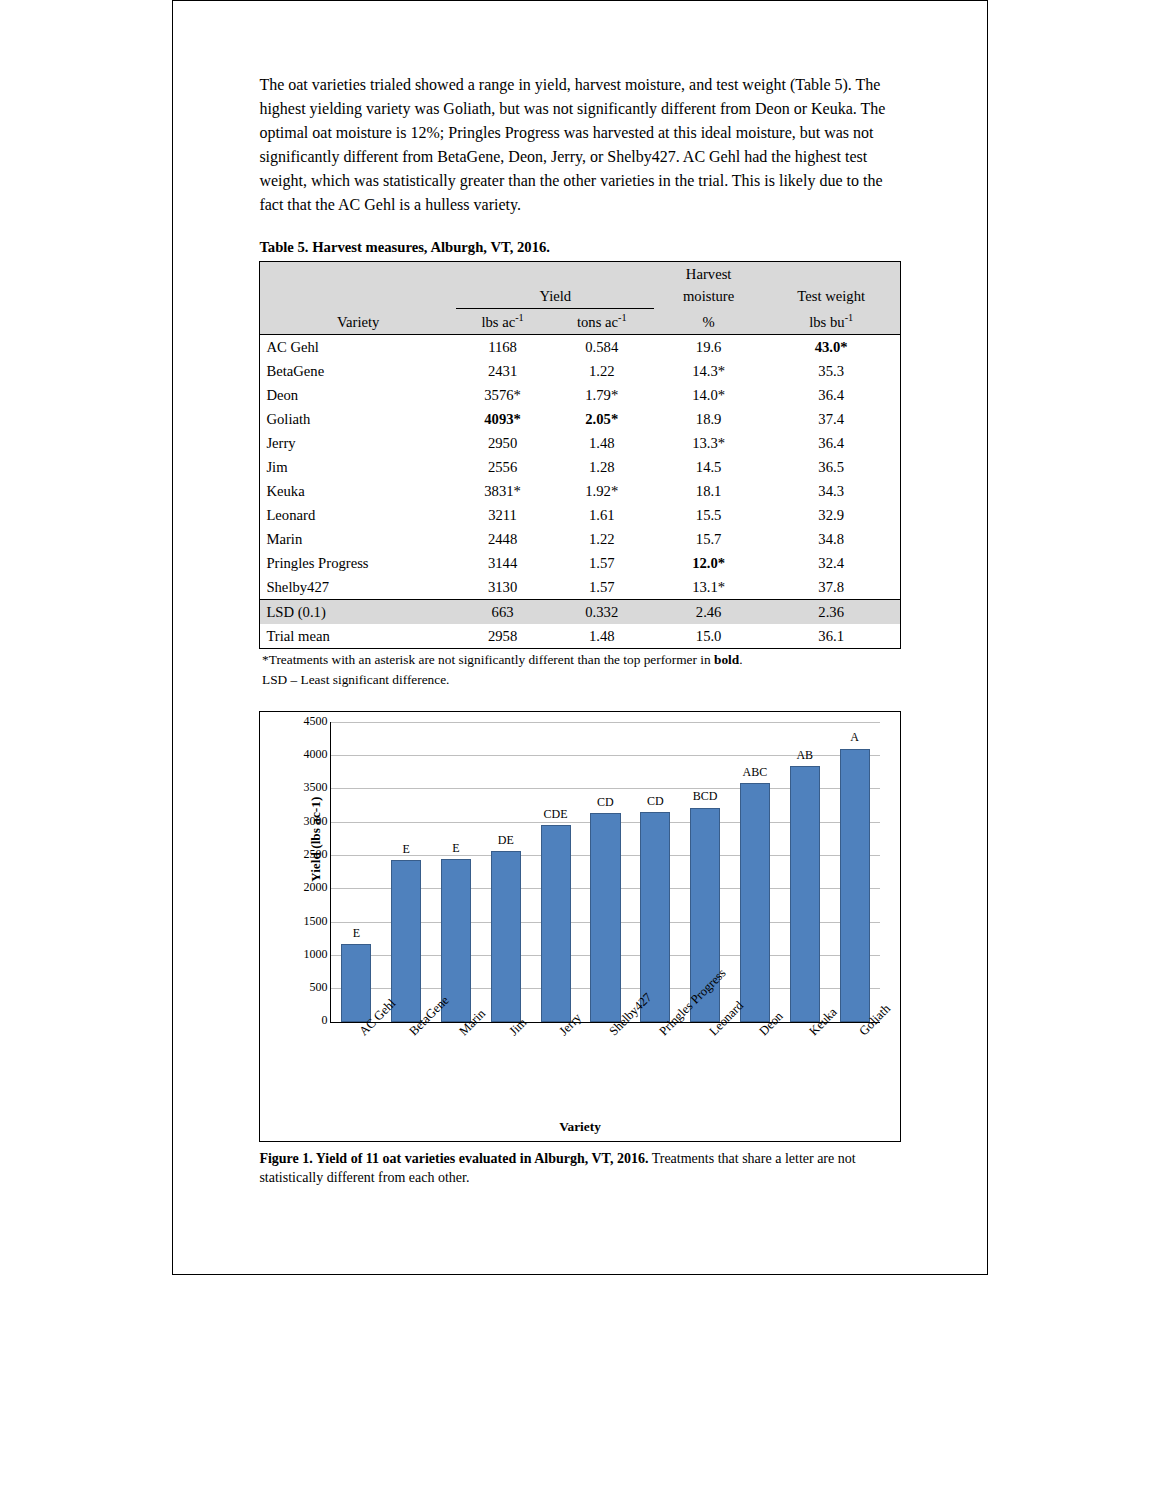The oat varieties trialed showed a range in yield, harvest moisture, and test weight (Table 5). The highest yielding variety was Goliath, but was not significantly different from Deon or Keuka. The optimal oat moisture is 12%; Pringles Progress was harvested at this ideal moisture, but was not significantly different from BetaGene, Deon, Jerry, or Shelby427. AC Gehl had the highest test weight, which was statistically greater than the other varieties in the trial. This is likely due to the fact that the AC Gehl is a hulless variety.
Table 5. Harvest measures, Alburgh, VT, 2016.
| Variety | Yield | Harvest moisture | Test weight |
| --- | --- | --- | --- |
| lbs ac -1 | tons ac -1 | % | lbs bu -1 |
| AC Gehl | 1168 | 0.584 | 19.6 | 43.0* |
| BetaGene | 2431 | 1.22 | 14.3* | 35.3 |
| Deon | 3576* | 1.79* | 14.0* | 36.4 |
| Goliath | 4093* | 2.05* | 18.9 | 37.4 |
| Jerry | 2950 | 1.48 | 13.3* | 36.4 |
| Jim | 2556 | 1.28 | 14.5 | 36.5 |
| Keuka | 3831* | 1.92* | 18.1 | 34.3 |
| Leonard | 3211 | 1.61 | 15.5 | 32.9 |
| Marin | 2448 | 1.22 | 15.7 | 34.8 |
| Pringles Progress | 3144 | 1.57 | 12.0* | 32.4 |
| Shelby427 | 3130 | 1.57 | 13.1* | 37.8 |
| LSD (0.1) | 663 | 0.332 | 2.46 | 2.36 |
| Trial mean | 2958 | 1.48 | 15.0 | 36.1 |
*Treatments with an asterisk are not significantly different than the top performer in bold.
LSD – Least significant difference.
Yield (lbs ac-1)
0
500
1000
1500
2000
2500
3000
3500
4000
4500
E
E
E
DE
CDE
CD
CD
BCD
ABC
AB
A
AC Gehl
BetaGene
Marin
Jim
Jerry
Shelby427
Pringles Progress
Leonard
Deon
Keuka
Goliath
Variety
Figure 1. Yield of 11 oat varieties evaluated in Alburgh, VT, 2016. Treatments that share a letter are not statistically different from each other.